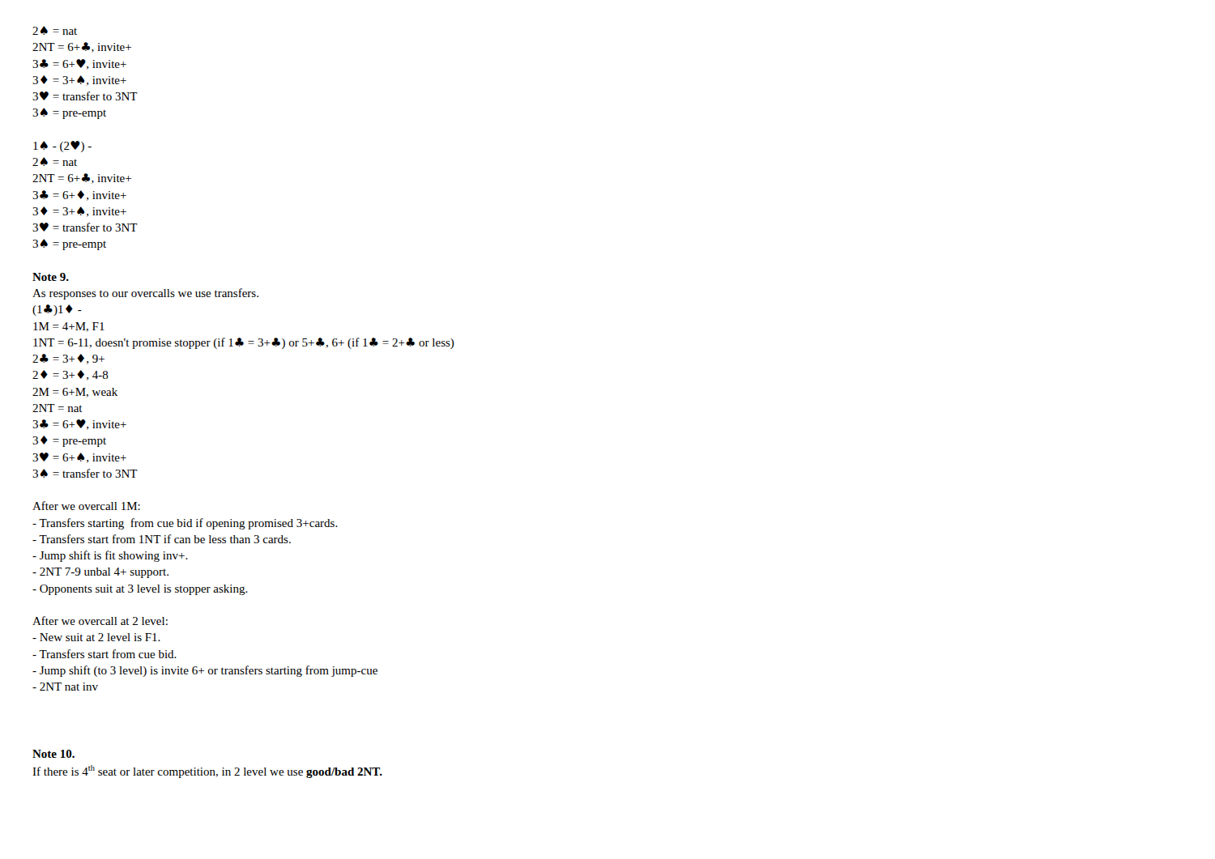2♠ = nat
2NT = 6+♣, invite+
3♣ = 6+♥, invite+
3♦ = 3+♠, invite+
3♥ = transfer to 3NT
3♠ = pre-empt
1♠ - (2♥) -
2♠ = nat
2NT = 6+♣, invite+
3♣ = 6+♦, invite+
3♦ = 3+♠, invite+
3♥ = transfer to 3NT
3♠ = pre-empt
Note 9.
As responses to our overcalls we use transfers.
(1♣)1♦ -
1M = 4+M, F1
1NT = 6-11, doesn't promise stopper (if 1♣ = 3+♣) or 5+♣, 6+ (if 1♣ = 2+♣ or less)
2♣ = 3+♦, 9+
2♦ = 3+♦, 4-8
2M = 6+M, weak
2NT = nat
3♣ = 6+♥, invite+
3♦ = pre-empt
3♥ = 6+♠, invite+
3♠ = transfer to 3NT
After we overcall 1M:
- Transfers starting from cue bid if opening promised 3+cards.
- Transfers start from 1NT if can be less than 3 cards.
- Jump shift is fit showing inv+.
- 2NT 7-9 unbal 4+ support.
- Opponents suit at 3 level is stopper asking.
After we overcall at 2 level:
- New suit at 2 level is F1.
- Transfers start from cue bid.
- Jump shift (to 3 level) is invite 6+ or transfers starting from jump-cue
- 2NT nat inv
Note 10.
If there is 4th seat or later competition, in 2 level we use good/bad 2NT.